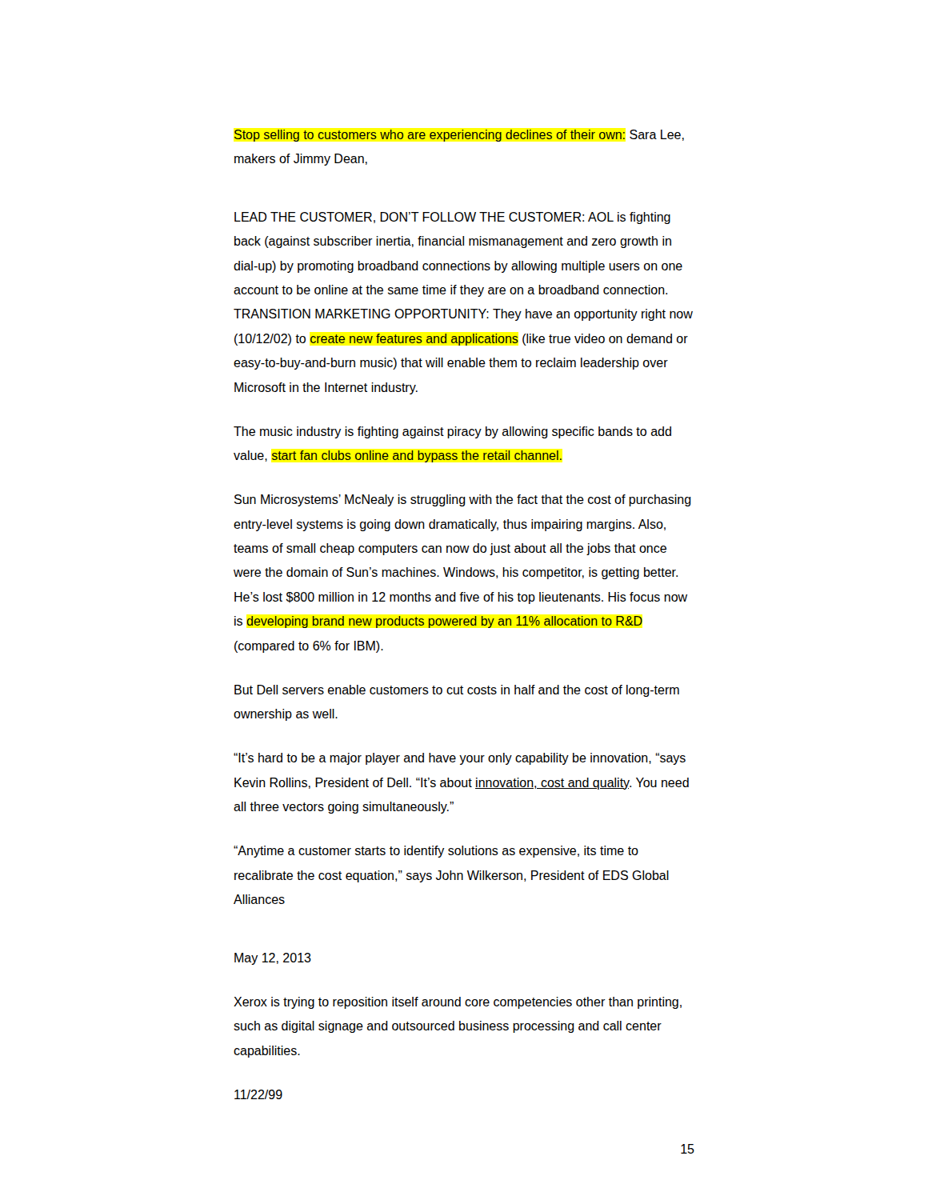Stop selling to customers who are experiencing declines of their own: Sara Lee, makers of Jimmy Dean,
LEAD THE CUSTOMER, DON’T FOLLOW THE CUSTOMER: AOL is fighting back (against subscriber inertia, financial mismanagement and zero growth in dial-up) by promoting broadband connections by allowing multiple users on one account to be online at the same time if they are on a broadband connection. TRANSITION MARKETING OPPORTUNITY: They have an opportunity right now (10/12/02) to create new features and applications (like true video on demand or easy-to-buy-and-burn music) that will enable them to reclaim leadership over Microsoft in the Internet industry.
The music industry is fighting against piracy by allowing specific bands to add value, start fan clubs online and bypass the retail channel.
Sun Microsystems’ McNealy is struggling with the fact that the cost of purchasing entry-level systems is going down dramatically, thus impairing margins. Also, teams of small cheap computers can now do just about all the jobs that once were the domain of Sun’s machines. Windows, his competitor, is getting better. He’s lost $800 million in 12 months and five of his top lieutenants. His focus now is developing brand new products powered by an 11% allocation to R&D (compared to 6% for IBM).
But Dell servers enable customers to cut costs in half and the cost of long-term ownership as well.
“It’s hard to be a major player and have your only capability be innovation, “says Kevin Rollins, President of Dell. “It’s about innovation, cost and quality. You need all three vectors going simultaneously.”
“Anytime a customer starts to identify solutions as expensive, its time to recalibrate the cost equation,” says John Wilkerson, President of EDS Global Alliances
May 12, 2013
Xerox is trying to reposition itself around core competencies other than printing, such as digital signage and outsourced business processing and call center capabilities.
11/22/99
15